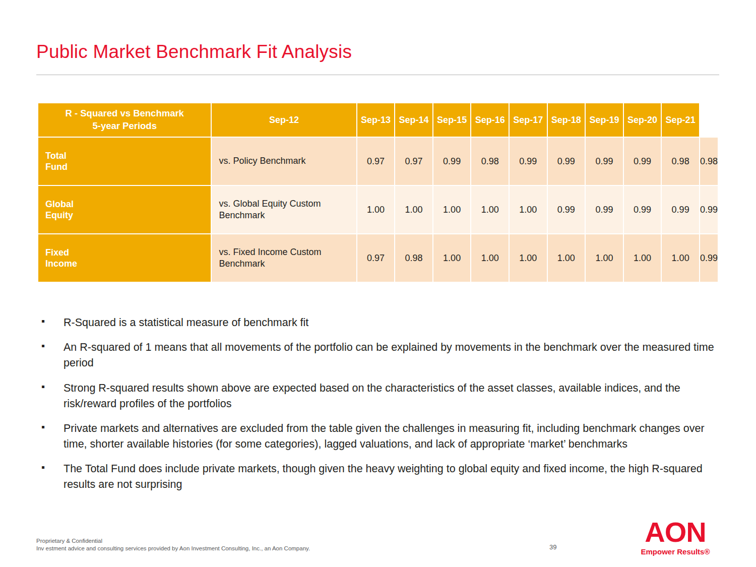Public Market Benchmark Fit Analysis
| R - Squared vs Benchmark 5-year Periods | Sep-12 | Sep-13 | Sep-14 | Sep-15 | Sep-16 | Sep-17 | Sep-18 | Sep-19 | Sep-20 | Sep-21 |
| --- | --- | --- | --- | --- | --- | --- | --- | --- | --- | --- |
| Total Fund | vs. Policy Benchmark | 0.97 | 0.97 | 0.99 | 0.98 | 0.99 | 0.99 | 0.99 | 0.99 | 0.98 | 0.98 |
| Global Equity | vs. Global Equity Custom Benchmark | 1.00 | 1.00 | 1.00 | 1.00 | 1.00 | 0.99 | 0.99 | 0.99 | 0.99 | 0.99 |
| Fixed Income | vs. Fixed Income Custom Benchmark | 0.97 | 0.98 | 1.00 | 1.00 | 1.00 | 1.00 | 1.00 | 1.00 | 1.00 | 0.99 |
R-Squared is a statistical measure of benchmark fit
An R-squared of 1 means that all movements of the portfolio can be explained by movements in the benchmark over the measured time period
Strong R-squared results shown above are expected based on the characteristics of the asset classes, available indices, and the risk/reward profiles of the portfolios
Private markets and alternatives are excluded from the table given the challenges in measuring fit, including benchmark changes over time, shorter available histories (for some categories), lagged valuations, and lack of appropriate ‘market’ benchmarks
The Total Fund does include private markets, though given the heavy weighting to global equity and fixed income, the high R-squared results are not surprising
Proprietary & Confidential
Inv estment advice and consulting services provided by Aon Investment Consulting, Inc., an Aon Company.
39
AON
Empower Results®